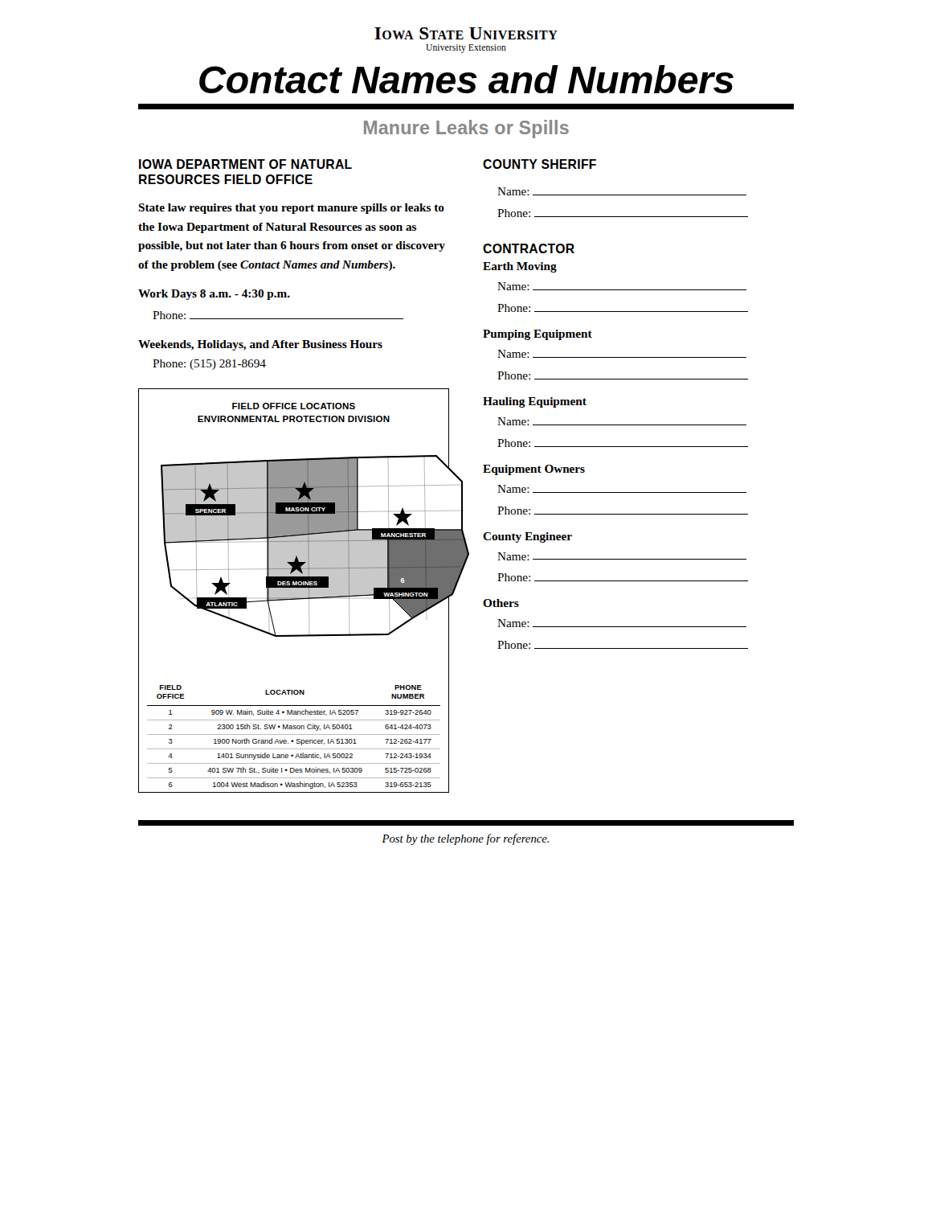Iowa State University
University Extension
Contact Names and Numbers
Manure Leaks or Spills
IOWA DEPARTMENT OF NATURAL
RESOURCES FIELD OFFICE
State law requires that you report manure spills or leaks to the Iowa Department of Natural Resources as soon as possible, but not later than 6 hours from onset or discovery of the problem (see Contact Names and Numbers).
Work Days 8 a.m. - 4:30 p.m.
Phone:
Weekends, Holidays, and After Business Hours
Phone: (515) 281-8694
FIELD OFFICE LOCATIONS
ENVIRONMENTAL PROTECTION DIVISION
SPENCER MASON CITY MANCHESTER DES MOINES ATLANTIC 6 WASHINGTON
| FIELD OFFICE | LOCATION | PHONE NUMBER |
| --- | --- | --- |
| 1 | 909 W. Main, Suite 4 • Manchester, IA 52057 | 319-927-2640 |
| 2 | 2300 15th St. SW • Mason City, IA 50401 | 641-424-4073 |
| 3 | 1900 North Grand Ave. • Spencer, IA 51301 | 712-262-4177 |
| 4 | 1401 Sunnyside Lane • Atlantic, IA 50022 | 712-243-1934 |
| 5 | 401 SW 7th St., Suite I • Des Moines, IA 50309 | 515-725-0268 |
| 6 | 1004 West Madison • Washington, IA 52353 | 319-653-2135 |
COUNTY SHERIFF
Name:
Phone:
CONTRACTOR
Earth Moving
Name:
Phone:
Pumping Equipment
Name:
Phone:
Hauling Equipment
Name:
Phone:
Equipment Owners
Name:
Phone:
County Engineer
Name:
Phone:
Others
Name:
Phone:
Post by the telephone for reference.